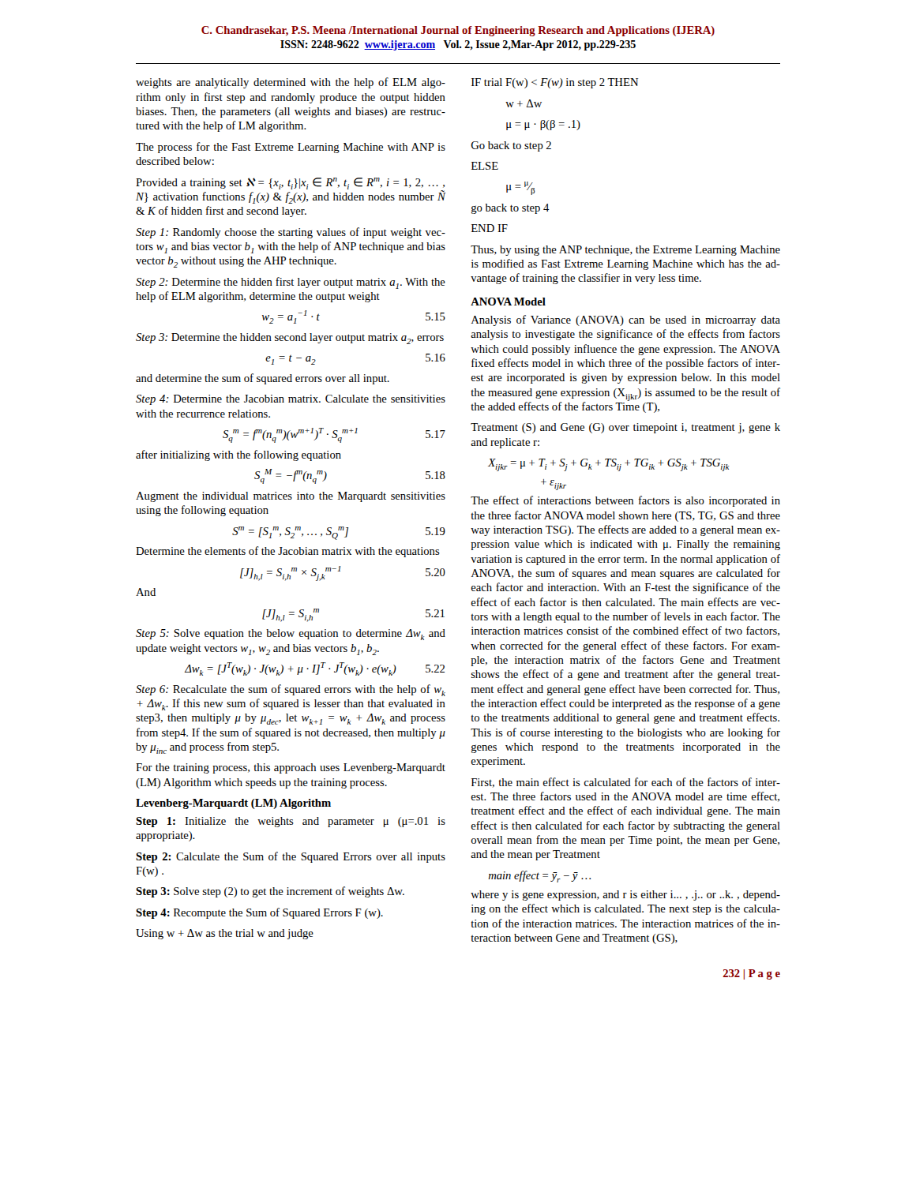C. Chandrasekar, P.S. Meena /International Journal of Engineering Research and Applications (IJERA)
ISSN: 2248-9622 www.ijera.com Vol. 2, Issue 2,Mar-Apr 2012, pp.229-235
weights are analytically determined with the help of ELM algorithm only in first step and randomly produce the output hidden biases. Then, the parameters (all weights and biases) are restructured with the help of LM algorithm.
The process for the Fast Extreme Learning Machine with ANP is described below:
Provided a training set ℵ = {xi, ti}|xi ∈ Rn, ti ∈ Rm, i = 1, 2, … , N} activation functions f1(x) & f2(x), and hidden nodes number Ñ & K of hidden first and second layer.
Step 1: Randomly choose the starting values of input weight vectors w1 and bias vector b1 with the help of ANP technique and bias vector b2 without using the AHP technique.
Step 2: Determine the hidden first layer output matrix a1. With the help of ELM algorithm, determine the output weight
w2 = a1−1 · t 5.15
Step 3: Determine the hidden second layer output matrix a2, errors
e1 = t − a25.16
and determine the sum of squared errors over all input.
Step 4: Determine the Jacobian matrix. Calculate the sensitivities with the recurrence relations.
Sqm = fm(nqm)(wm+1)T · Sqm+15.17
after initializing with the following equation
SqM = −fm(nqm) 5.18
Augment the individual matrices into the Marquardt sensitivities using the following equation
Sm = [S1m, S2m, … , SQm] 5.19
Determine the elements of the Jacobian matrix with the equations
[J]h,l = Si,hm × Sj,km−15.20
And
[J]h,l = Si,hm 5.21
Step 5: Solve equation the below equation to determine Δwk and update weight vectors w1, w2 and bias vectors b1, b2.
Δwk = [JT(wk) · J(wk) + μ · I]T · JT(wk) · e(wk) 5.22
Step 6: Recalculate the sum of squared errors with the help of wk + Δwk. If this new sum of squared is lesser than that evaluated in step3, then multiply μ by μdec, let wk+1 = wk + Δwk and process from step4. If the sum of squared is not decreased, then multiply μ by μinc and process from step5.
For the training process, this approach uses Levenberg-Marquardt (LM) Algorithm which speeds up the training process.
Levenberg-Marquardt (LM) Algorithm
Step 1: Initialize the weights and parameter μ (μ=.01 is appropriate).
Step 2: Calculate the Sum of the Squared Errors over all inputs F(w) .
Step 3: Solve step (2) to get the increment of weights Δw.
Step 4: Recompute the Sum of Squared Errors F (w).
Using w + Δw as the trial w and judge
IF trial F(w) < F(w) in step 2 THEN
w + Δw
μ = μ · β(β = .1)
Go back to step 2
ELSE
μ = μ⁄β
go back to step 4
END IF
Thus, by using the ANP technique, the Extreme Learning Machine is modified as Fast Extreme Learning Machine which has the advantage of training the classifier in very less time.
ANOVA Model
Analysis of Variance (ANOVA) can be used in microarray data analysis to investigate the significance of the effects from factors which could possibly influence the gene expression. The ANOVA fixed effects model in which three of the possible factors of interest are incorporated is given by expression below. In this model the measured gene expression (Xijkr) is assumed to be the result of the added effects of the factors Time (T),
Treatment (S) and Gene (G) over timepoint i, treatment j, gene k and replicate r:
Xijkr = μ + Ti + Sj + Gk + TSij + TGik + GSjk + TSGijk
+ εijkr
The effect of interactions between factors is also incorporated in the three factor ANOVA model shown here (TS, TG, GS and three way interaction TSG). The effects are added to a general mean expression value which is indicated with μ. Finally the remaining variation is captured in the error term. In the normal application of ANOVA, the sum of squares and mean squares are calculated for each factor and interaction. With an F-test the significance of the effect of each factor is then calculated. The main effects are vectors with a length equal to the number of levels in each factor. The interaction matrices consist of the combined effect of two factors, when corrected for the general effect of these factors. For example, the interaction matrix of the factors Gene and Treatment shows the effect of a gene and treatment after the general treatment effect and general gene effect have been corrected for. Thus, the interaction effect could be interpreted as the response of a gene to the treatments additional to general gene and treatment effects. This is of course interesting to the biologists who are looking for genes which respond to the treatments incorporated in the experiment.
First, the main effect is calculated for each of the factors of interest. The three factors used in the ANOVA model are time effect, treatment effect and the effect of each individual gene. The main effect is then calculated for each factor by subtracting the general overall mean from the mean per Time point, the mean per Gene, and the mean per Treatment
main effect = ȳr − ȳ …
where y is gene expression, and r is either i... , .j.. or ..k. , depending on the effect which is calculated. The next step is the calculation of the interaction matrices. The interaction matrices of the interaction between Gene and Treatment (GS),
232 | P a g e